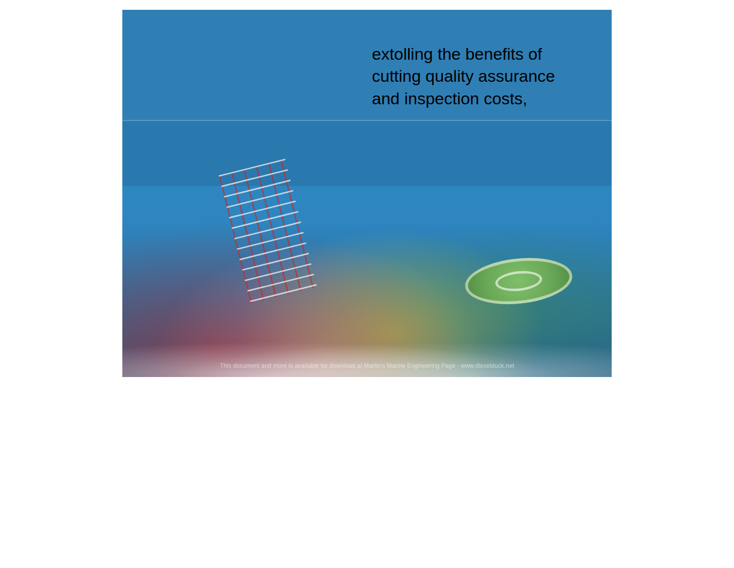extolling the benefits of cutting quality assurance and inspection costs,
This document and more is available for download at Martin's Marine Engineering Page - www.dieselduck.net